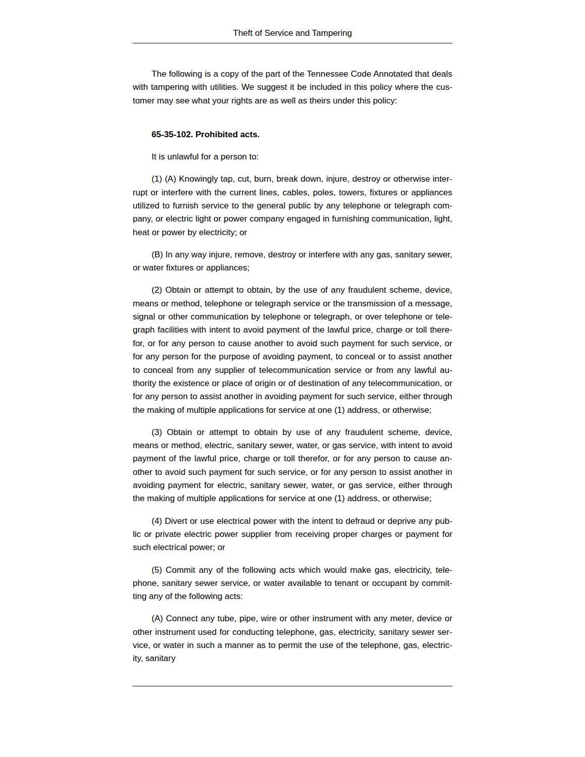Theft of Service and Tampering
The following is a copy of the part of the Tennessee Code Annotated that deals with tampering with utilities. We suggest it be included in this policy where the customer may see what your rights are as well as theirs under this policy:
65-35-102. Prohibited acts.
It is unlawful for a person to:
(1) (A) Knowingly tap, cut, burn, break down, injure, destroy or otherwise interrupt or interfere with the current lines, cables, poles, towers, fixtures or appliances utilized to furnish service to the general public by any telephone or telegraph company, or electric light or power company engaged in furnishing communication, light, heat or power by electricity; or
(B) In any way injure, remove, destroy or interfere with any gas, sanitary sewer, or water fixtures or appliances;
(2) Obtain or attempt to obtain, by the use of any fraudulent scheme, device, means or method, telephone or telegraph service or the transmission of a message, signal or other communication by telephone or telegraph, or over telephone or telegraph facilities with intent to avoid payment of the lawful price, charge or toll therefor, or for any person to cause another to avoid such payment for such service, or for any person for the purpose of avoiding payment, to conceal or to assist another to conceal from any supplier of telecommunication service or from any lawful authority the existence or place of origin or of destination of any telecommunication, or for any person to assist another in avoiding payment for such service, either through the making of multiple applications for service at one (1) address, or otherwise;
(3) Obtain or attempt to obtain by use of any fraudulent scheme, device, means or method, electric, sanitary sewer, water, or gas service, with intent to avoid payment of the lawful price, charge or toll therefor, or for any person to cause another to avoid such payment for such service, or for any person to assist another in avoiding payment for electric, sanitary sewer, water, or gas service, either through the making of multiple applications for service at one (1) address, or otherwise;
(4) Divert or use electrical power with the intent to defraud or deprive any public or private electric power supplier from receiving proper charges or payment for such electrical power; or
(5) Commit any of the following acts which would make gas, electricity, telephone, sanitary sewer service, or water available to tenant or occupant by committing any of the following acts:
(A) Connect any tube, pipe, wire or other instrument with any meter, device or other instrument used for conducting telephone, gas, electricity, sanitary sewer service, or water in such a manner as to permit the use of the telephone, gas, electricity, sanitary